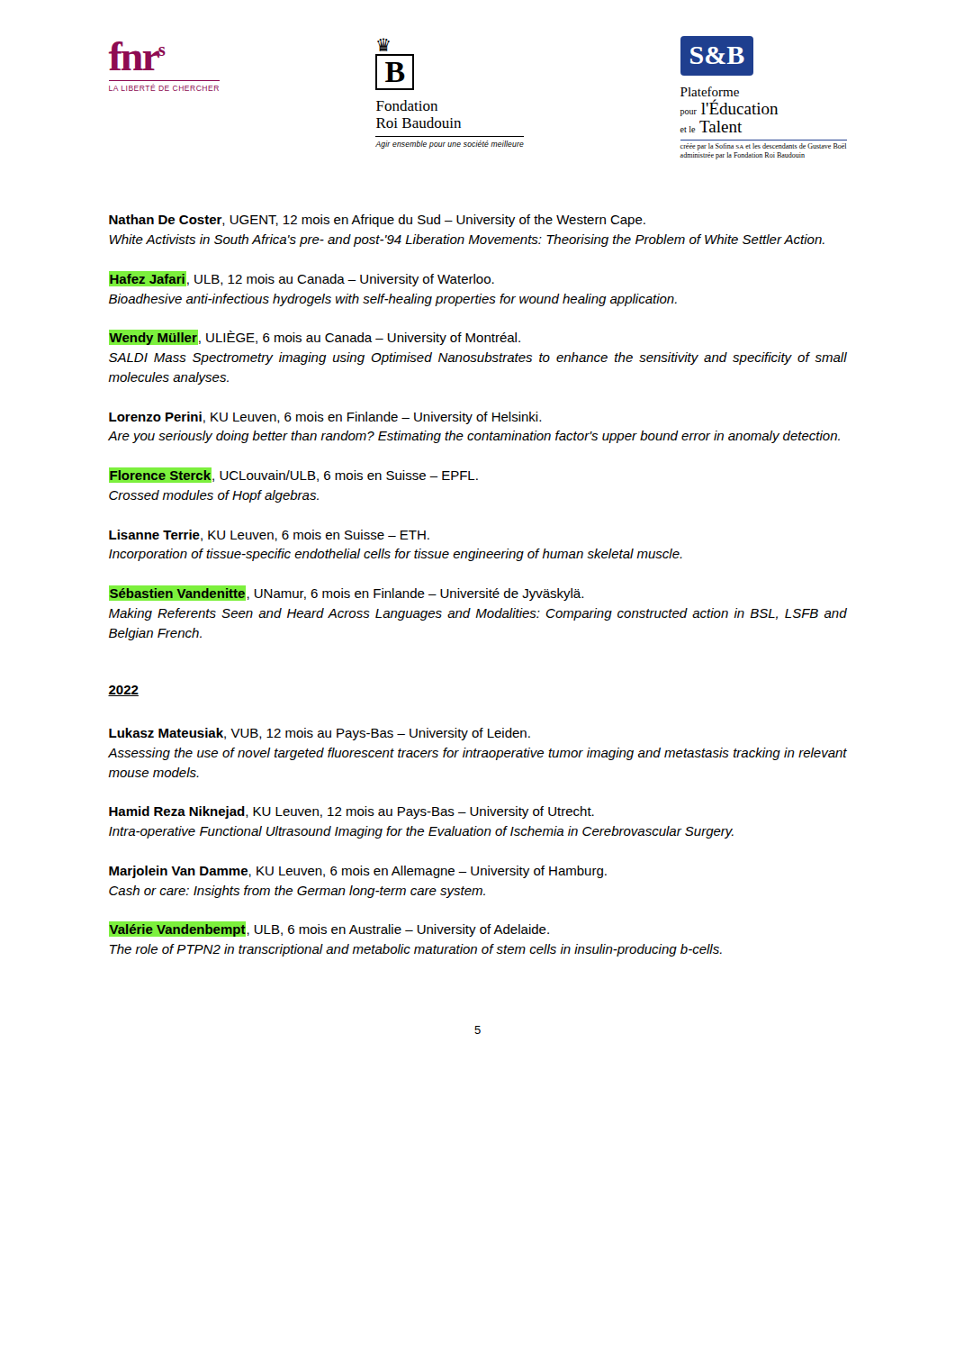fnrs
La liberté de chercher
♛
B
Fondation
Roi Baudouin
Agir ensemble pour une société meilleure
S&B
Plateforme
pour l'Éducation
et le Talent
créée par la Sofina SA et les descendants de Gustave Boël
administrée par la Fondation Roi Baudouin
Nathan De Coster, UGENT, 12 mois en Afrique du Sud – University of the Western Cape.
White Activists in South Africa's pre- and post-'94 Liberation Movements: Theorising the Problem of White Settler Action.
Hafez Jafari, ULB, 12 mois au Canada – University of Waterloo.
Bioadhesive anti-infectious hydrogels with self-healing properties for wound healing application.
Wendy Müller, ULIÈGE, 6 mois au Canada – University of Montréal.
SALDI Mass Spectrometry imaging using Optimised Nanosubstrates to enhance the sensitivity and specificity of small molecules analyses.
Lorenzo Perini, KU Leuven, 6 mois en Finlande – University of Helsinki.
Are you seriously doing better than random? Estimating the contamination factor's upper bound error in anomaly detection.
Florence Sterck, UCLouvain/ULB, 6 mois en Suisse – EPFL.
Crossed modules of Hopf algebras.
Lisanne Terrie, KU Leuven, 6 mois en Suisse – ETH.
Incorporation of tissue-specific endothelial cells for tissue engineering of human skeletal muscle.
Sébastien Vandenitte, UNamur, 6 mois en Finlande – Université de Jyväskylä.
Making Referents Seen and Heard Across Languages and Modalities: Comparing constructed action in BSL, LSFB and Belgian French.
2022
Lukasz Mateusiak, VUB, 12 mois au Pays-Bas – University of Leiden.
Assessing the use of novel targeted fluorescent tracers for intraoperative tumor imaging and metastasis tracking in relevant mouse models.
Hamid Reza Niknejad, KU Leuven, 12 mois au Pays-Bas – University of Utrecht.
Intra-operative Functional Ultrasound Imaging for the Evaluation of Ischemia in Cerebrovascular Surgery.
Marjolein Van Damme, KU Leuven, 6 mois en Allemagne – University of Hamburg.
Cash or care: Insights from the German long-term care system.
Valérie Vandenbempt, ULB, 6 mois en Australie – University of Adelaide.
The role of PTPN2 in transcriptional and metabolic maturation of stem cells in insulin-producing b-cells.
5